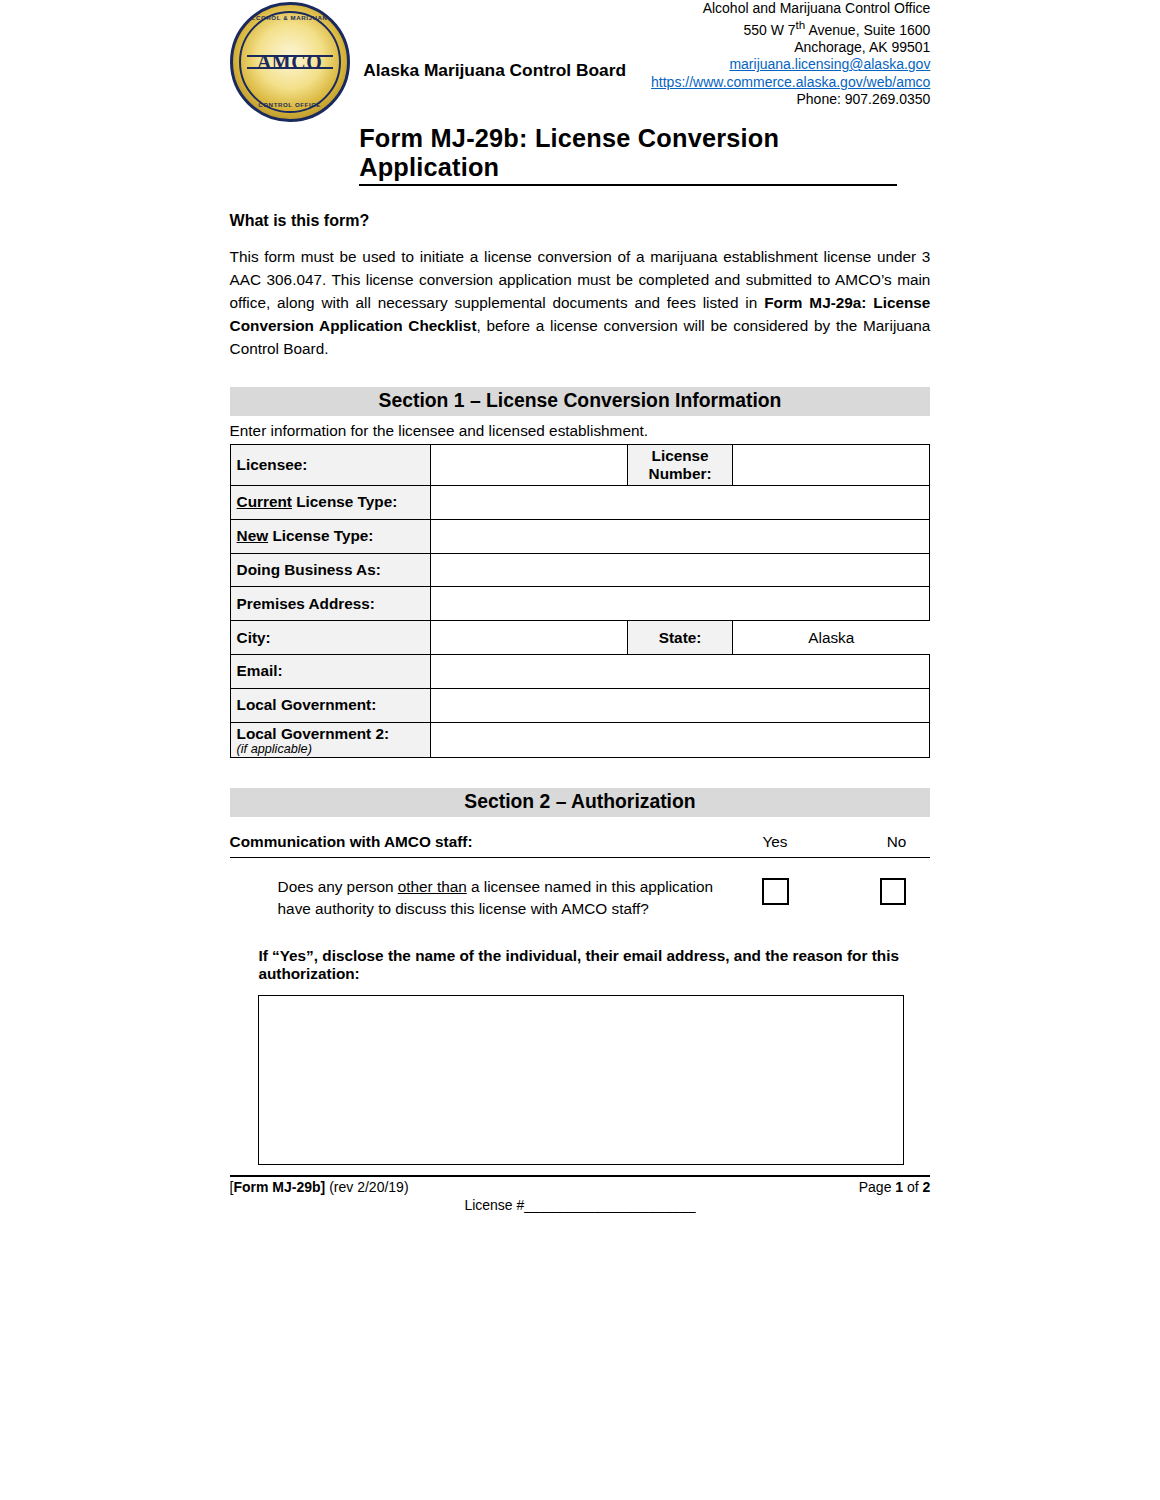ALCOHOL & MARIJUANA
AMCO
CONTROL OFFICE
Alaska Marijuana Control Board
Alcohol and Marijuana Control Office
550 W 7th Avenue, Suite 1600
Anchorage, AK 99501
marijuana.licensing@alaska.gov
https://www.commerce.alaska.gov/web/amco
Phone: 907.269.0350
Form MJ-29b: License Conversion Application
What is this form?
This form must be used to initiate a license conversion of a marijuana establishment license under 3 AAC 306.047. This license conversion application must be completed and submitted to AMCO’s main office, along with all necessary supplemental documents and fees listed in Form MJ-29a: License Conversion Application Checklist, before a license conversion will be considered by the Marijuana Control Board.
Section 1 – License Conversion Information
Enter information for the licensee and licensed establishment.
| Licensee: | | License Number: | |
| Current License Type: | |
| New License Type: | |
| Doing Business As: | |
| Premises Address: | |
| City: | | State: | Alaska |
| Email: | |
| Local Government: | |
| Local Government 2: (if applicable) | |
Section 2 – Authorization
Communication with AMCO staff:
Yes No
Does any person other than a licensee named in this application have authority to discuss this license with AMCO staff?
If “Yes”, disclose the name of the individual, their email address, and the reason for this authorization:
[Form MJ-29b] (rev 2/20/19)
Page 1 of 2
License #______________________